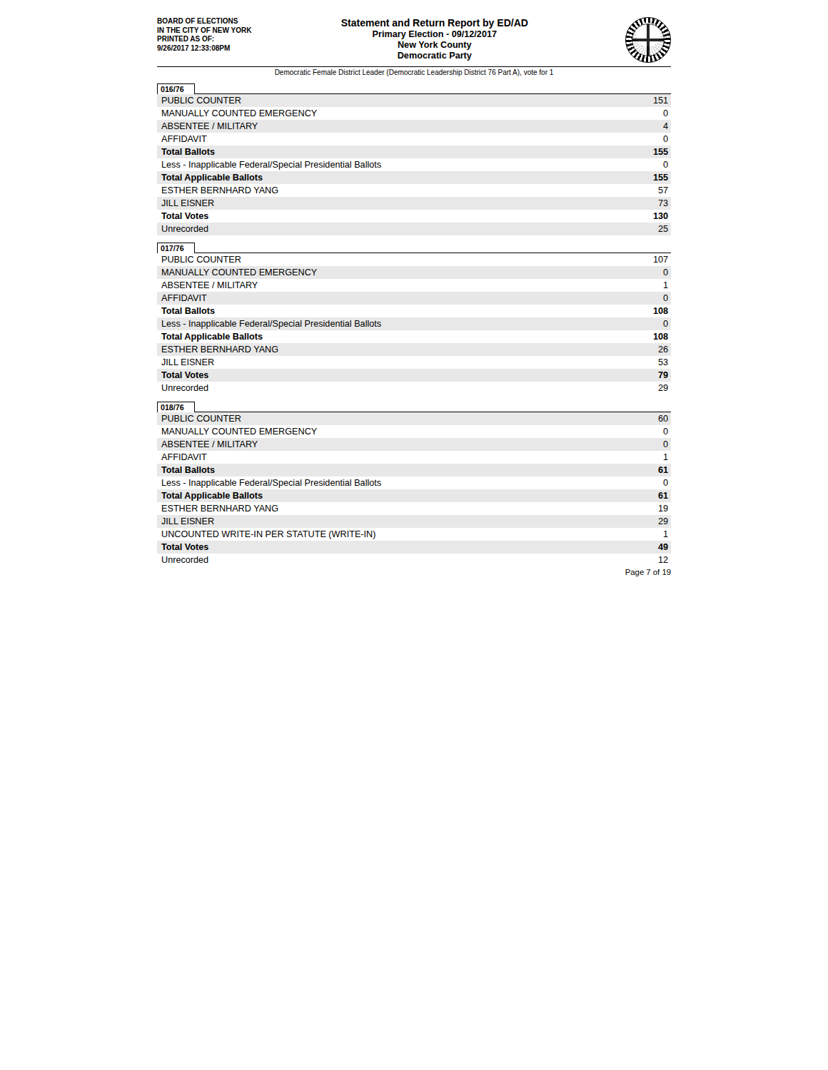BOARD OF ELECTIONS
IN THE CITY OF NEW YORK
PRINTED AS OF:
9/26/2017 12:33:08PM
Statement and Return Report by ED/AD
Primary Election - 09/12/2017
New York County
Democratic Party
Democratic Female District Leader (Democratic Leadership District 76 Part A), vote for 1
016/76
| PUBLIC COUNTER | 151 |
| MANUALLY COUNTED EMERGENCY | 0 |
| ABSENTEE / MILITARY | 4 |
| AFFIDAVIT | 0 |
| Total Ballots | 155 |
| Less - Inapplicable Federal/Special Presidential Ballots | 0 |
| Total Applicable Ballots | 155 |
| ESTHER BERNHARD YANG | 57 |
| JILL EISNER | 73 |
| Total Votes | 130 |
| Unrecorded | 25 |
017/76
| PUBLIC COUNTER | 107 |
| MANUALLY COUNTED EMERGENCY | 0 |
| ABSENTEE / MILITARY | 1 |
| AFFIDAVIT | 0 |
| Total Ballots | 108 |
| Less - Inapplicable Federal/Special Presidential Ballots | 0 |
| Total Applicable Ballots | 108 |
| ESTHER BERNHARD YANG | 26 |
| JILL EISNER | 53 |
| Total Votes | 79 |
| Unrecorded | 29 |
018/76
| PUBLIC COUNTER | 60 |
| MANUALLY COUNTED EMERGENCY | 0 |
| ABSENTEE / MILITARY | 0 |
| AFFIDAVIT | 1 |
| Total Ballots | 61 |
| Less - Inapplicable Federal/Special Presidential Ballots | 0 |
| Total Applicable Ballots | 61 |
| ESTHER BERNHARD YANG | 19 |
| JILL EISNER | 29 |
| UNCOUNTED WRITE-IN PER STATUTE (WRITE-IN) | 1 |
| Total Votes | 49 |
| Unrecorded | 12 |
Page 7 of 19